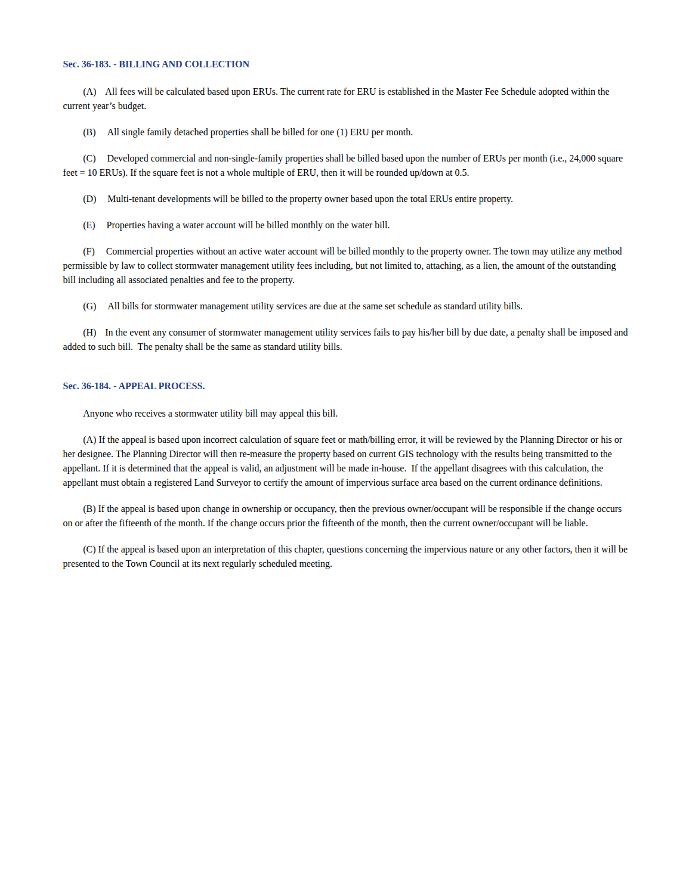Sec. 36-183. - BILLING AND COLLECTION
(A) All fees will be calculated based upon ERUs. The current rate for ERU is established in the Master Fee Schedule adopted within the current year’s budget.
(B) All single family detached properties shall be billed for one (1) ERU per month.
(C) Developed commercial and non-single-family properties shall be billed based upon the number of ERUs per month (i.e., 24,000 square feet = 10 ERUs). If the square feet is not a whole multiple of ERU, then it will be rounded up/down at 0.5.
(D) Multi-tenant developments will be billed to the property owner based upon the total ERUs entire property.
(E) Properties having a water account will be billed monthly on the water bill.
(F) Commercial properties without an active water account will be billed monthly to the property owner. The town may utilize any method permissible by law to collect stormwater management utility fees including, but not limited to, attaching, as a lien, the amount of the outstanding bill including all associated penalties and fee to the property.
(G) All bills for stormwater management utility services are due at the same set schedule as standard utility bills.
(H) In the event any consumer of stormwater management utility services fails to pay his/her bill by due date, a penalty shall be imposed and added to such bill. The penalty shall be the same as standard utility bills.
Sec. 36-184. - APPEAL PROCESS.
Anyone who receives a stormwater utility bill may appeal this bill.
(A) If the appeal is based upon incorrect calculation of square feet or math/billing error, it will be reviewed by the Planning Director or his or her designee. The Planning Director will then re-measure the property based on current GIS technology with the results being transmitted to the appellant. If it is determined that the appeal is valid, an adjustment will be made in-house. If the appellant disagrees with this calculation, the appellant must obtain a registered Land Surveyor to certify the amount of impervious surface area based on the current ordinance definitions.
(B) If the appeal is based upon change in ownership or occupancy, then the previous owner/occupant will be responsible if the change occurs on or after the fifteenth of the month. If the change occurs prior the fifteenth of the month, then the current owner/occupant will be liable.
(C) If the appeal is based upon an interpretation of this chapter, questions concerning the impervious nature or any other factors, then it will be presented to the Town Council at its next regularly scheduled meeting.